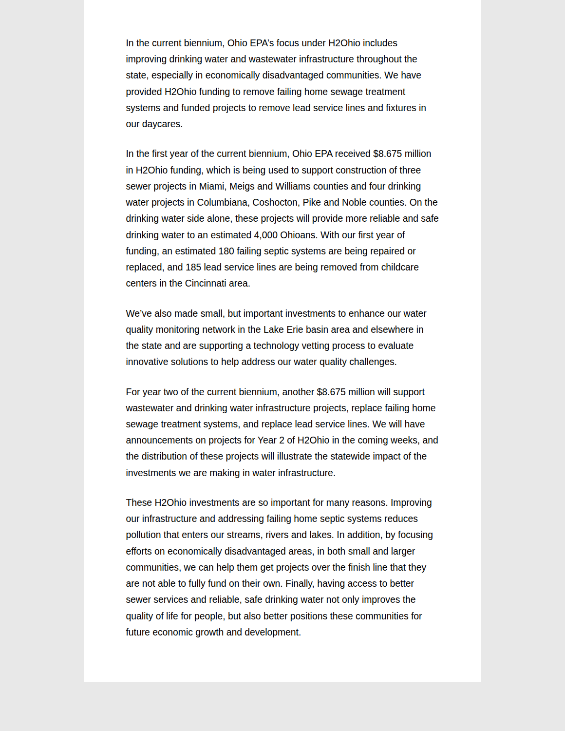In the current biennium, Ohio EPA’s focus under H2Ohio includes improving drinking water and wastewater infrastructure throughout the state, especially in economically disadvantaged communities. We have provided H2Ohio funding to remove failing home sewage treatment systems and funded projects to remove lead service lines and fixtures in our daycares.
In the first year of the current biennium, Ohio EPA received $8.675 million in H2Ohio funding, which is being used to support construction of three sewer projects in Miami, Meigs and Williams counties and four drinking water projects in Columbiana, Coshocton, Pike and Noble counties. On the drinking water side alone, these projects will provide more reliable and safe drinking water to an estimated 4,000 Ohioans. With our first year of funding, an estimated 180 failing septic systems are being repaired or replaced, and 185 lead service lines are being removed from childcare centers in the Cincinnati area.
We’ve also made small, but important investments to enhance our water quality monitoring network in the Lake Erie basin area and elsewhere in the state and are supporting a technology vetting process to evaluate innovative solutions to help address our water quality challenges.
For year two of the current biennium, another $8.675 million will support wastewater and drinking water infrastructure projects, replace failing home sewage treatment systems, and replace lead service lines. We will have announcements on projects for Year 2 of H2Ohio in the coming weeks, and the distribution of these projects will illustrate the statewide impact of the investments we are making in water infrastructure.
These H2Ohio investments are so important for many reasons. Improving our infrastructure and addressing failing home septic systems reduces pollution that enters our streams, rivers and lakes. In addition, by focusing efforts on economically disadvantaged areas, in both small and larger communities, we can help them get projects over the finish line that they are not able to fully fund on their own. Finally, having access to better sewer services and reliable, safe drinking water not only improves the quality of life for people, but also better positions these communities for future economic growth and development.